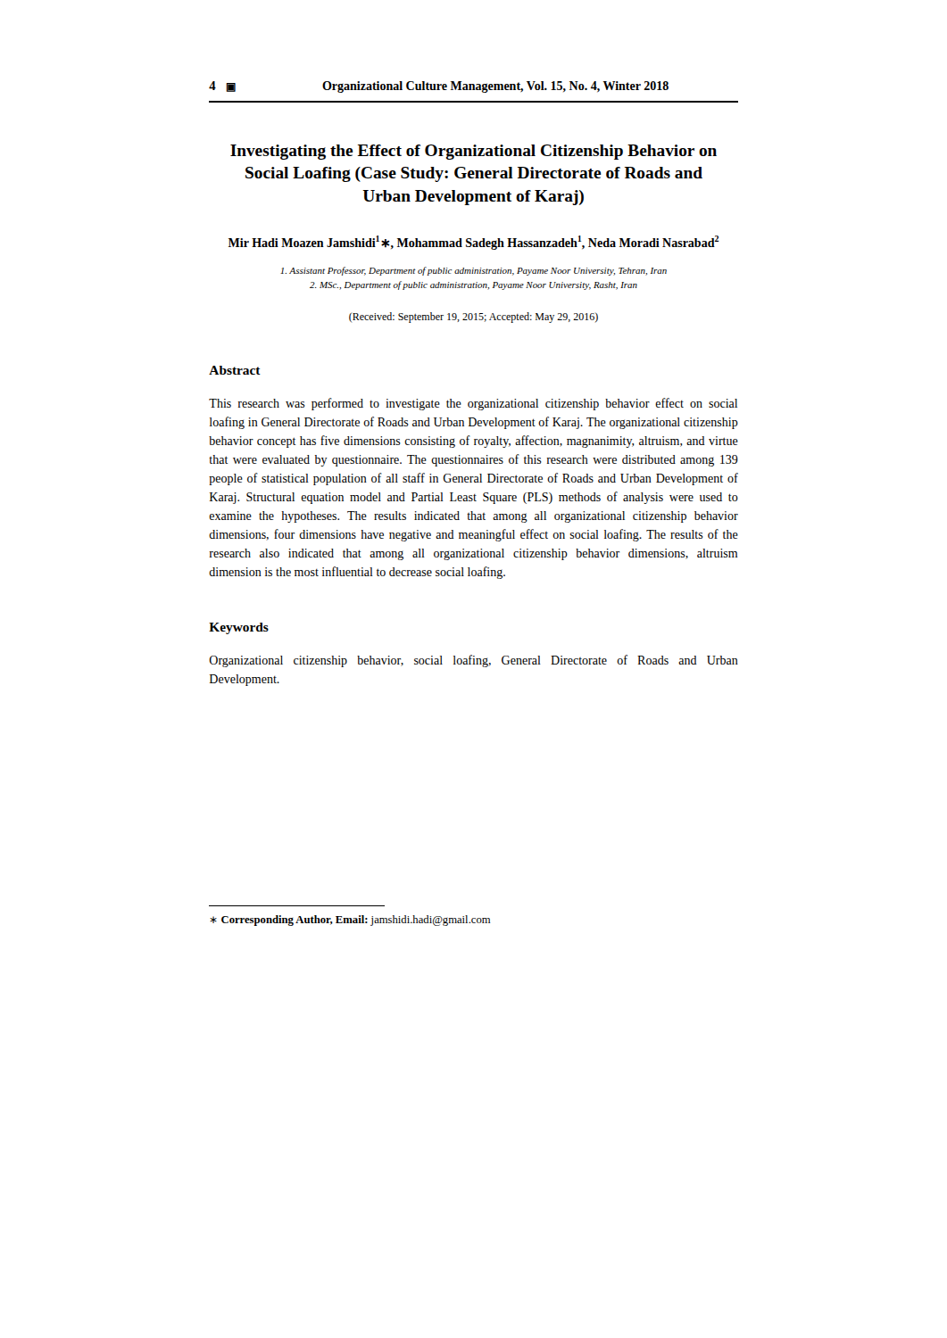4 ▣ Organizational Culture Management, Vol. 15, No. 4, Winter 2018
Investigating the Effect of Organizational Citizenship Behavior on Social Loafing (Case Study: General Directorate of Roads and Urban Development of Karaj)
Mir Hadi Moazen Jamshidi1∗, Mohammad Sadegh Hassanzadeh1, Neda Moradi Nasrabad2
1. Assistant Professor, Department of public administration, Payame Noor University, Tehran, Iran
2. MSc., Department of public administration, Payame Noor University, Rasht, Iran
(Received: September 19, 2015; Accepted: May 29, 2016)
Abstract
This research was performed to investigate the organizational citizenship behavior effect on social loafing in General Directorate of Roads and Urban Development of Karaj. The organizational citizenship behavior concept has five dimensions consisting of royalty, affection, magnanimity, altruism, and virtue that were evaluated by questionnaire. The questionnaires of this research were distributed among 139 people of statistical population of all staff in General Directorate of Roads and Urban Development of Karaj. Structural equation model and Partial Least Square (PLS) methods of analysis were used to examine the hypotheses. The results indicated that among all organizational citizenship behavior dimensions, four dimensions have negative and meaningful effect on social loafing. The results of the research also indicated that among all organizational citizenship behavior dimensions, altruism dimension is the most influential to decrease social loafing.
Keywords
Organizational citizenship behavior, social loafing, General Directorate of Roads and Urban Development.
∗ Corresponding Author, Email: jamshidi.hadi@gmail.com